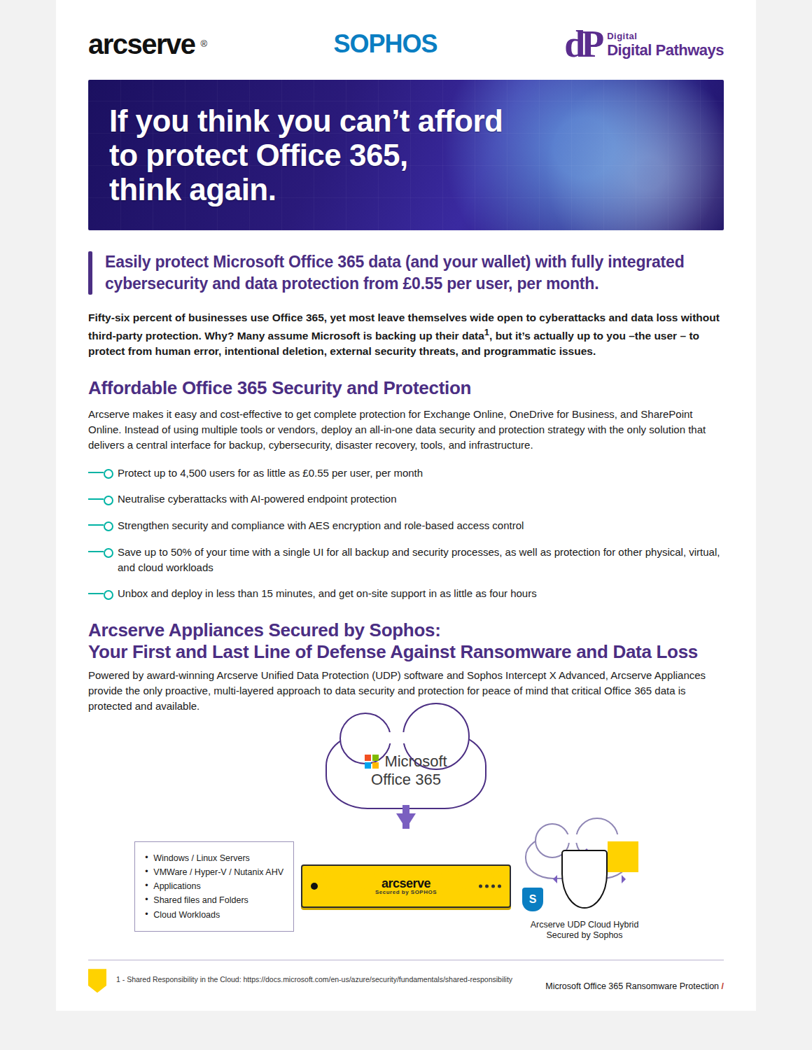arcserve®
SOPHOS
dP Digital
Digital Pathways
If you think you can’t afford
to protect Office 365,
think again.
Easily protect Microsoft Office 365 data (and your wallet) with fully integrated cybersecurity and data protection from £0.55 per user, per month.
Fifty-six percent of businesses use Office 365, yet most leave themselves wide open to cyberattacks and data loss without third-party protection. Why? Many assume Microsoft is backing up their data1, but it’s actually up to you –the user – to protect from human error, intentional deletion, external security threats, and programmatic issues.
Affordable Office 365 Security and Protection
Arcserve makes it easy and cost-effective to get complete protection for Exchange Online, OneDrive for Business, and SharePoint Online. Instead of using multiple tools or vendors, deploy an all-in-one data security and protection strategy with the only solution that delivers a central interface for backup, cybersecurity, disaster recovery, tools, and infrastructure.
Protect up to 4,500 users for as little as £0.55 per user, per month
Neutralise cyberattacks with AI-powered endpoint protection
Strengthen security and compliance with AES encryption and role-based access control
Save up to 50% of your time with a single UI for all backup and security processes, as well as protection for other physical, virtual, and cloud workloads
Unbox and deploy in less than 15 minutes, and get on-site support in as little as four hours
Arcserve Appliances Secured by Sophos:
Your First and Last Line of Defense Against Ransomware and Data Loss
Powered by award-winning Arcserve Unified Data Protection (UDP) software and Sophos Intercept X Advanced, Arcserve Appliances provide the only proactive, multi-layered approach to data security and protection for peace of mind that critical Office 365 data is protected and available.
Microsoft Office 365
Windows / Linux Servers
VMWare / Hyper-V / Nutanix AHV
Applications
Shared files and Folders
Cloud Workloads
arcserveSecured by SOPHOS
S
Arcserve UDP Cloud Hybrid
Secured by Sophos
1 - Shared Responsibility in the Cloud: https://docs.microsoft.com/en-us/azure/security/fundamentals/shared-responsibility
Microsoft Office 365 Ransomware Protection /